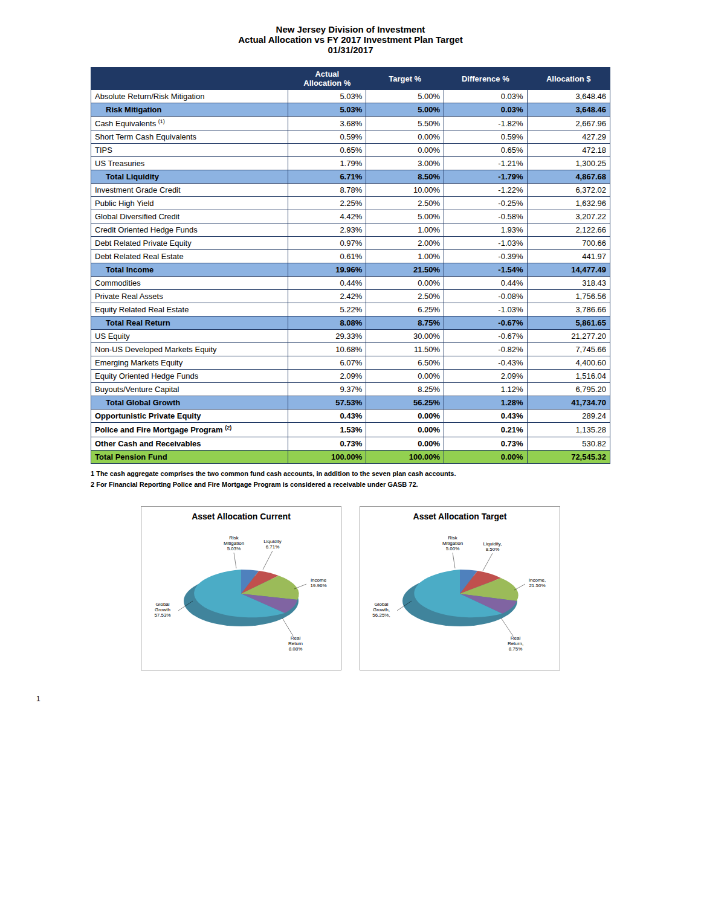New Jersey Division of Investment
Actual Allocation vs FY 2017 Investment Plan Target
01/31/2017
| | Actual Allocation % | Target % | Difference % | Allocation $ |
| --- | --- | --- | --- | --- |
| Absolute Return/Risk Mitigation | 5.03% | 5.00% | 0.03% | 3,648.46 |
| Risk Mitigation | 5.03% | 5.00% | 0.03% | 3,648.46 |
| Cash Equivalents (1) | 3.68% | 5.50% | -1.82% | 2,667.96 |
| Short Term Cash Equivalents | 0.59% | 0.00% | 0.59% | 427.29 |
| TIPS | 0.65% | 0.00% | 0.65% | 472.18 |
| US Treasuries | 1.79% | 3.00% | -1.21% | 1,300.25 |
| Total Liquidity | 6.71% | 8.50% | -1.79% | 4,867.68 |
| Investment Grade Credit | 8.78% | 10.00% | -1.22% | 6,372.02 |
| Public High Yield | 2.25% | 2.50% | -0.25% | 1,632.96 |
| Global Diversified Credit | 4.42% | 5.00% | -0.58% | 3,207.22 |
| Credit Oriented Hedge Funds | 2.93% | 1.00% | 1.93% | 2,122.66 |
| Debt Related Private Equity | 0.97% | 2.00% | -1.03% | 700.66 |
| Debt Related Real Estate | 0.61% | 1.00% | -0.39% | 441.97 |
| Total Income | 19.96% | 21.50% | -1.54% | 14,477.49 |
| Commodities | 0.44% | 0.00% | 0.44% | 318.43 |
| Private Real Assets | 2.42% | 2.50% | -0.08% | 1,756.56 |
| Equity Related Real Estate | 5.22% | 6.25% | -1.03% | 3,786.66 |
| Total Real Return | 8.08% | 8.75% | -0.67% | 5,861.65 |
| US Equity | 29.33% | 30.00% | -0.67% | 21,277.20 |
| Non-US Developed Markets Equity | 10.68% | 11.50% | -0.82% | 7,745.66 |
| Emerging Markets Equity | 6.07% | 6.50% | -0.43% | 4,400.60 |
| Equity Oriented Hedge Funds | 2.09% | 0.00% | 2.09% | 1,516.04 |
| Buyouts/Venture Capital | 9.37% | 8.25% | 1.12% | 6,795.20 |
| Total Global Growth | 57.53% | 56.25% | 1.28% | 41,734.70 |
| Opportunistic Private Equity | 0.43% | 0.00% | 0.43% | 289.24 |
| Police and Fire Mortgage Program (2) | 1.53% | 0.00% | 0.21% | 1,135.28 |
| Other Cash and Receivables | 0.73% | 0.00% | 0.73% | 530.82 |
| Total Pension Fund | 100.00% | 100.00% | 0.00% | 72,545.32 |
1 The cash aggregate comprises the two common fund cash accounts, in addition to the seven plan cash accounts.
2 For Financial Reporting Police and Fire Mortgage Program is considered a receivable under GASB 72.
Asset Allocation Current
Risk Mitigation 5.03% Liquidity 6.71% Income 19.96% Real Return 8.08% Global Growth 57.53%
Asset Allocation Target
Risk Mitigation 5.00% Liquidity, 8.50% Income, 21.50% Real Return, 8.75% Global Growth, 56.25%,
1